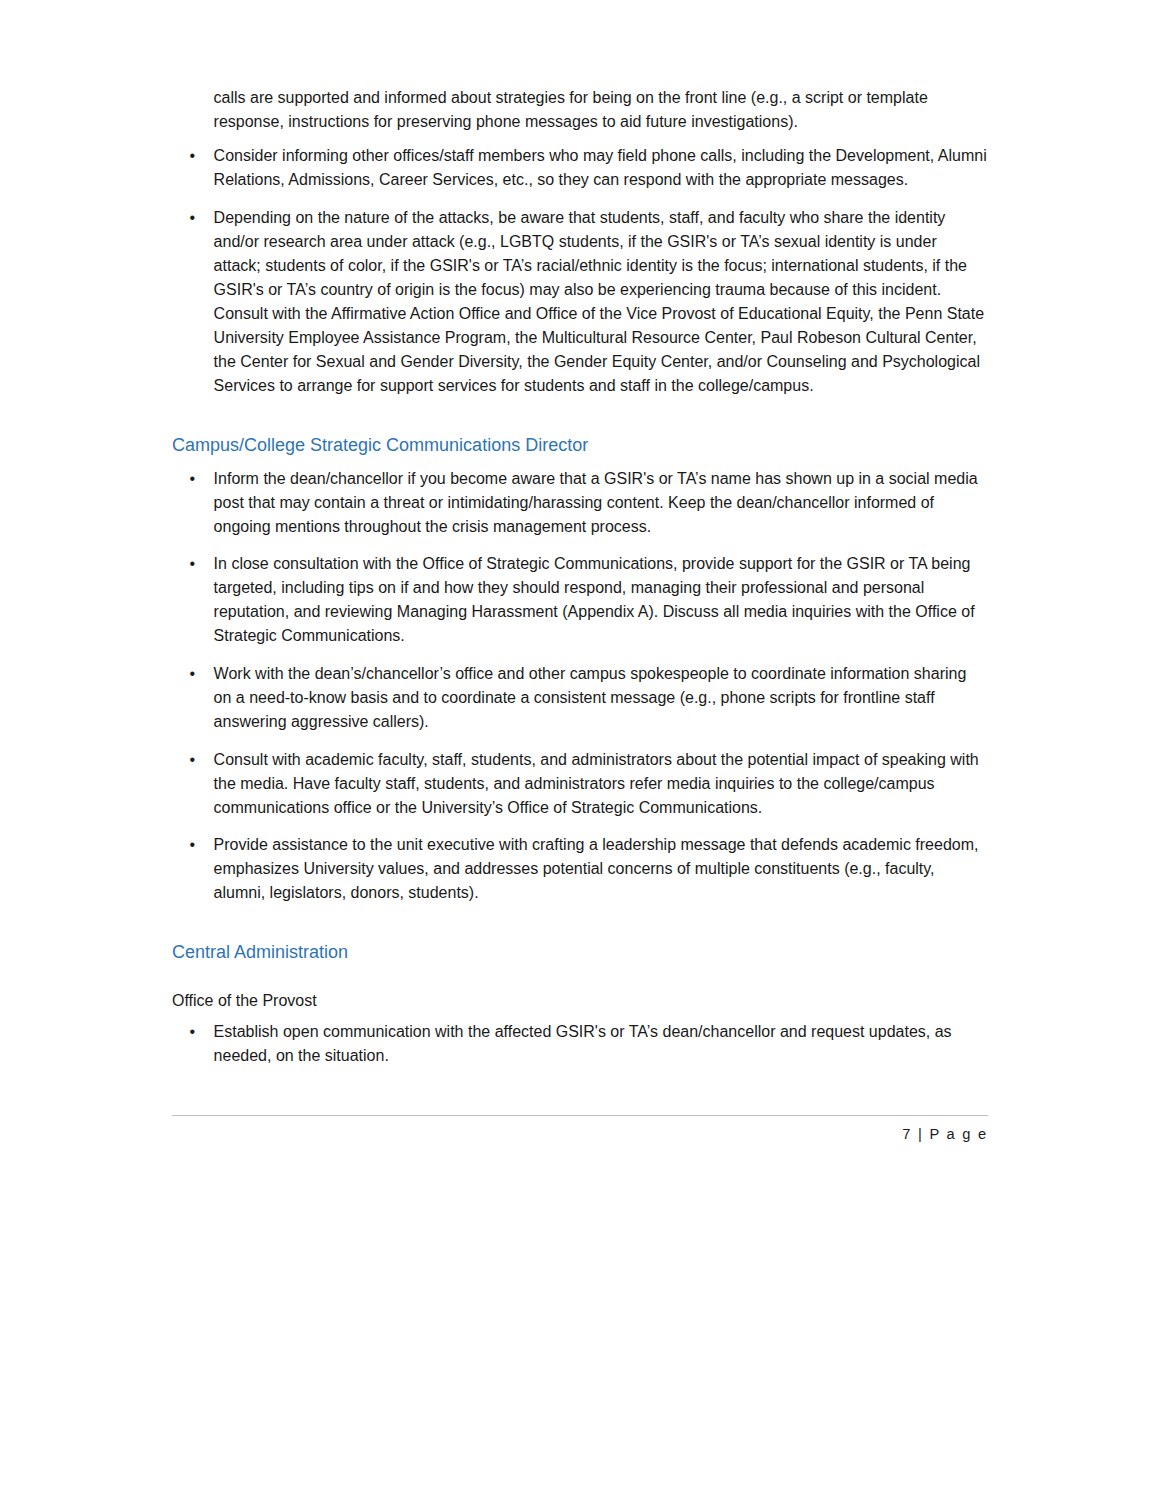calls are supported and informed about strategies for being on the front line (e.g., a script or template response, instructions for preserving phone messages to aid future investigations).
Consider informing other offices/staff members who may field phone calls, including the Development, Alumni Relations, Admissions, Career Services, etc., so they can respond with the appropriate messages.
Depending on the nature of the attacks, be aware that students, staff, and faculty who share the identity and/or research area under attack (e.g., LGBTQ students, if the GSIR's or TA’s sexual identity is under attack; students of color, if the GSIR's or TA’s racial/ethnic identity is the focus; international students, if the GSIR's or TA’s country of origin is the focus) may also be experiencing trauma because of this incident. Consult with the Affirmative Action Office and Office of the Vice Provost of Educational Equity, the Penn State University Employee Assistance Program, the Multicultural Resource Center, Paul Robeson Cultural Center, the Center for Sexual and Gender Diversity, the Gender Equity Center, and/or Counseling and Psychological Services to arrange for support services for students and staff in the college/campus.
Campus/College Strategic Communications Director
Inform the dean/chancellor if you become aware that a GSIR's or TA’s name has shown up in a social media post that may contain a threat or intimidating/harassing content. Keep the dean/chancellor informed of ongoing mentions throughout the crisis management process.
In close consultation with the Office of Strategic Communications, provide support for the GSIR or TA being targeted, including tips on if and how they should respond, managing their professional and personal reputation, and reviewing Managing Harassment (Appendix A). Discuss all media inquiries with the Office of Strategic Communications.
Work with the dean’s/chancellor’s office and other campus spokespeople to coordinate information sharing on a need-to-know basis and to coordinate a consistent message (e.g., phone scripts for frontline staff answering aggressive callers).
Consult with academic faculty, staff, students, and administrators about the potential impact of speaking with the media. Have faculty staff, students, and administrators refer media inquiries to the college/campus communications office or the University’s Office of Strategic Communications.
Provide assistance to the unit executive with crafting a leadership message that defends academic freedom, emphasizes University values, and addresses potential concerns of multiple constituents (e.g., faculty, alumni, legislators, donors, students).
Central Administration
Office of the Provost
Establish open communication with the affected GSIR's or TA’s dean/chancellor and request updates, as needed, on the situation.
7 | P a g e